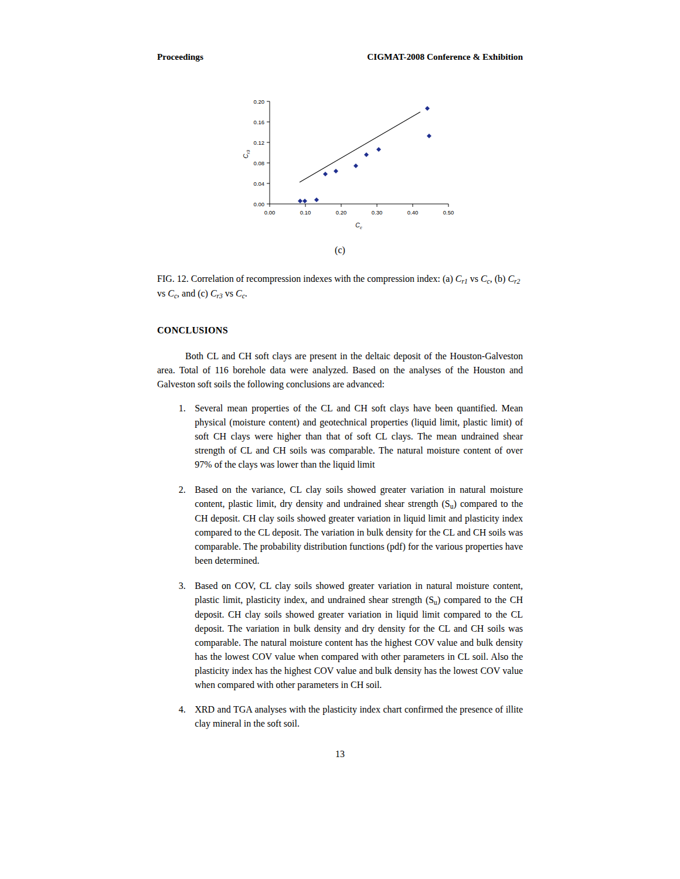Proceedings CIGMAT-2008 Conference & Exhibition
0.00 0.04 0.08 0.12 0.16 0.20 0.00 0.10 0.20 0.30 0.40 0.50 Cc Cr3
(c)
FIG. 12. Correlation of recompression indexes with the compression index: (a) Cr1 vs Cc, (b) Cr2 vs Cc, and (c) Cr3 vs Cc.
CONCLUSIONS
Both CL and CH soft clays are present in the deltaic deposit of the Houston-Galveston area. Total of 116 borehole data were analyzed. Based on the analyses of the Houston and Galveston soft soils the following conclusions are advanced:
Several mean properties of the CL and CH soft clays have been quantified. Mean physical (moisture content) and geotechnical properties (liquid limit, plastic limit) of soft CH clays were higher than that of soft CL clays. The mean undrained shear strength of CL and CH soils was comparable. The natural moisture content of over 97% of the clays was lower than the liquid limit
Based on the variance, CL clay soils showed greater variation in natural moisture content, plastic limit, dry density and undrained shear strength (Su) compared to the CH deposit. CH clay soils showed greater variation in liquid limit and plasticity index compared to the CL deposit. The variation in bulk density for the CL and CH soils was comparable. The probability distribution functions (pdf) for the various properties have been determined.
Based on COV, CL clay soils showed greater variation in natural moisture content, plastic limit, plasticity index, and undrained shear strength (Su) compared to the CH deposit. CH clay soils showed greater variation in liquid limit compared to the CL deposit. The variation in bulk density and dry density for the CL and CH soils was comparable. The natural moisture content has the highest COV value and bulk density has the lowest COV value when compared with other parameters in CL soil. Also the plasticity index has the highest COV value and bulk density has the lowest COV value when compared with other parameters in CH soil.
XRD and TGA analyses with the plasticity index chart confirmed the presence of illite clay mineral in the soft soil.
13